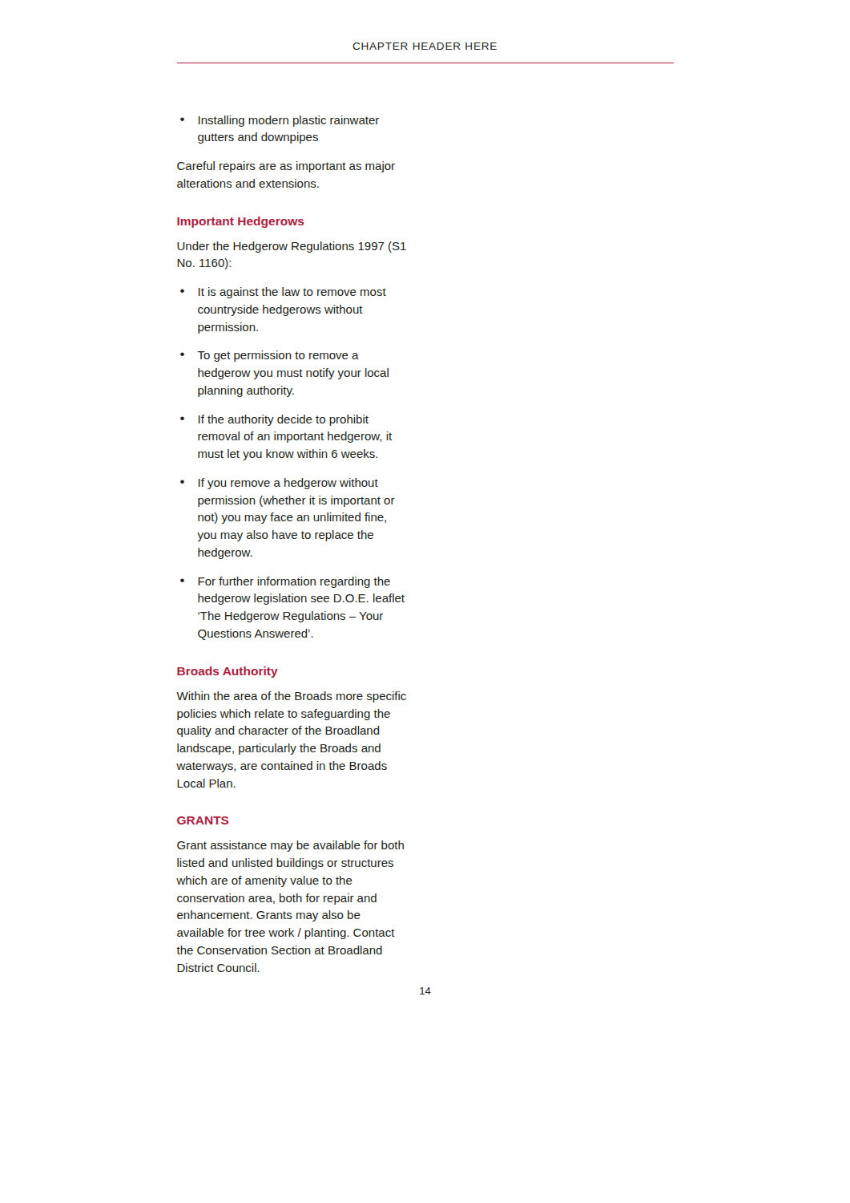CHAPTER HEADER HERE
Installing modern plastic rainwater gutters and downpipes
Careful repairs are as important as major alterations and extensions.
Important Hedgerows
Under the Hedgerow Regulations 1997 (S1 No. 1160):
It is against the law to remove most countryside hedgerows without permission.
To get permission to remove a hedgerow you must notify your local planning authority.
If the authority decide to prohibit removal of an important hedgerow, it must let you know within 6 weeks.
If you remove a hedgerow without permission (whether it is important or not) you may face an unlimited fine, you may also have to replace the hedgerow.
For further information regarding the hedgerow legislation see D.O.E. leaflet ‘The Hedgerow Regulations – Your Questions Answered’.
Broads Authority
Within the area of the Broads more specific policies which relate to safeguarding the quality and character of the Broadland landscape, particularly the Broads and waterways, are contained in the Broads Local Plan.
Grants
Grant assistance may be available for both listed and unlisted buildings or structures which are of amenity value to the conservation area, both for repair and enhancement. Grants may also be available for tree work / planting. Contact the Conservation Section at Broadland District Council.
14